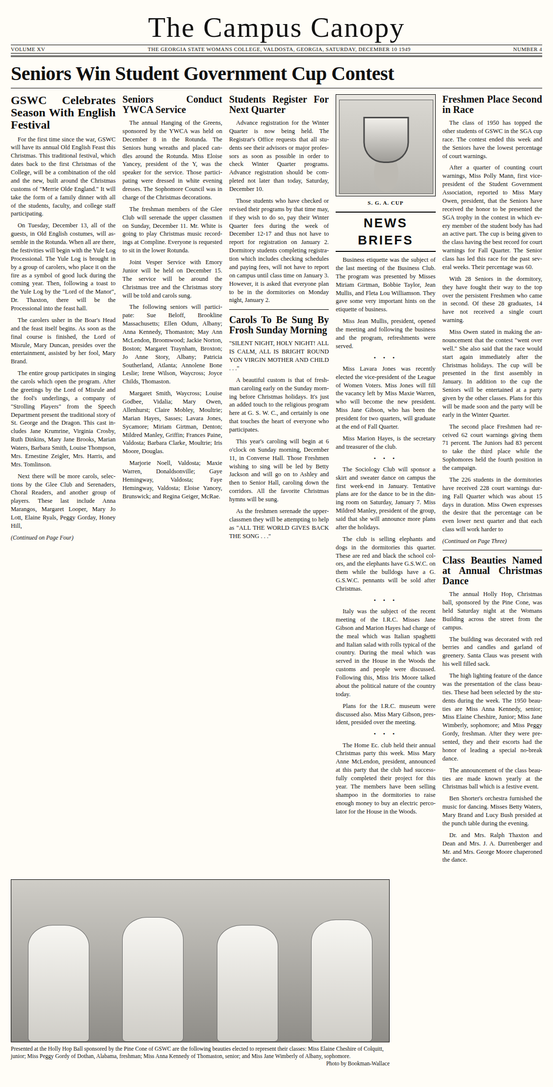The Campus Canopy
VOLUME XV THE GEORGIA STATE WOMANS COLLEGE, VALDOSTA, GEORGIA, SATURDAY, DECEMBER 10 1949 NUMBER 4
Seniors Win Student Government Cup Contest
GSWC Celebrates Season With English Festival
For the first time since the war, GSWC will have its annual Old English Feast this Christmas. This traditional festival, which dates back to the first Christmas of the College, will be a combination of the old and the new, built around the Christmas customs of "Merrie Olde England." It will take the form of a family dinner with all of the students, faculty, and college staff participating.
On Tuesday, December 13, all of the guests, in Old English costumes, will assemble in the Rotunda. When all are there, the festivities will begin with the Yule Log Processional. The Yule Log is brought in by a group of carolers, who place it on the fire as a symbol of good luck during the coming year. Then, following a toast to the Yule Log by the "Lord of the Manor", Dr. Thaxton, there will be the Processional into the feast hall.
The carolers usher in the Boar's Head and the feast itself begins. As soon as the final course is finished, the Lord of Misrule, Mary Duncan, presides over the entertainment, assisted by her fool, Mary Brand.
The entire group participates in singing the carols which open the program. After the greetings by the Lord of Misrule and the fool's underlings, a company of "Strolling Players" from the Speech Department present the traditional story of St. George and the Dragon. This cast includes Jane Krumrine, Virginia Crosby, Ruth Dinkins, Mary Jane Brooks, Marian Waters, Barbara Smith, Louise Thompson, Mrs. Ernestine Zeigler, Mrs. Harris, and Mrs. Tomlinson.
Next there will be more carols, selections by the Glee Club and Serenaders, Choral Readers, and another group of players. These last include Anna Marangos, Margaret Looper, Mary Jo Lott, Elaine Ryals, Peggy Gorday, Honey Hill,
(Continued on Page Four)
Seniors Conduct YWCA Service
The annual Hanging of the Greens, sponsored by the YWCA was held on December 8 in the Rotunda. The Seniors hung wreaths and placed candles around the Rotunda. Miss Eloise Yancey, president of the Y, was the speaker for the service. Those participating were dressed in white evening dresses. The Sophomore Council was in charge of the Christmas decorations.
The freshman members of the Glee Club will serenade the upper classmen on Sunday, December 11. Mr. White is going to play Christmas music recordings at Compline. Everyone is requested to sit in the lower Rotunda.
Joint Vesper Service with Emory Junior will be held on December 15. The service will be around the Christmas tree and the Christmas story will be told and carols sung.
The following seniors will participate: Sue Beloff, Brookline Massachusetts; Ellen Odum, Albany; Anna Kennedy, Thomaston; May Ann McLendon, Broomwood; Jackie Norton, Boston; Margaret Traynham, Broxton; Jo Anne Story, Albany; Patricia Southerland, Atlanta; Annolene Bone Leslie; Irene Wilson, Waycross; Joyce Childs, Thomaston.
Margaret Smith, Waycross; Louise Godbee, Vidalia; Mary Owen, Allenhurst; Claire Mobley, Moultrie; Marian Hayes, Sasses; Lavara Jones, Sycamore; Miriam Girtman, Denton; Mildred Manley, Griffin; Frances Paine, Valdosta; Barbara Clarke, Moultrie; Iris Moore, Douglas.
Marjorie Noell, Valdosta; Maxie Warren, Donaldsonville; Gaye Hemingway, Valdosta; Faye Hemingway, Valdosta; Eloise Yancey, Brunswick; and Regina Geiger, McRae.
Students Register For Next Quarter
Advance registration for the Winter Quarter is now being held. The Registrar's Office requests that all students see their advisors or major professors as soon as possible in order to check Winter Quarter programs. Advance registration should be completed not later than today, Saturday, December 10.
Those students who have checked or revised their programs by that time may, if they wish to do so, pay their Winter Quarter fees during the week of December 12-17 and thus not have to report for registration on January 2. Dormitory students completing registration which includes checking schedules and paying fees, will not have to report on campus until class time on January 3. However, it is asked that everyone plan to be in the dormitories on Monday night, January 2.
Carols To Be Sung By Frosh Sunday Morning
"SILENT NIGHT, HOLY NIGHT! ALL IS CALM, ALL IS BRIGHT ROUND YON VIRGIN MOTHER AND CHILD . . ."
A beautiful custom is that of freshman caroling early on the Sunday morning before Christmas holidays. It's just an added touch to the religious program here at G. S. W. C., and certainly is one that touches the heart of everyone who participates.
This year's caroling will begin at 6 o'clock on Sunday morning, December 11, in Converse Hall. Those Freshmen wishing to sing will be led by Betty Jackson and will go on to Ashley and then to Senior Hall, caroling down the corridors. All the favorite Christmas hymns will be sung.
As the freshmen serenade the upperclassmen they will be attempting to help as "ALL THE WORLD GIVES BACK THE SONG . . ."
S. G. A. CUP
NEWS BRIEFS
Business etiquette was the subject of the last meeting of the Business Club. The program was presented by Misses Miriam Girtman, Bobbie Taylor, Jean Mullis, and Fleta Lou Williamson. They gave some very important hints on the etiquette of business.
Miss Jean Mullis, president, opened the meeting and following the business and the program, refreshments were served.
• • •
Miss Lavara Jones was recently elected the vice-president of the League of Women Voters. Miss Jones will fill the vacancy left by Miss Maxie Warren, who will become the new president. Miss Jane Gibson, who has been the president for two quarters, will graduate at the end of Fall Quarter.
Miss Marion Hayes, is the secretary and treasurer of the club.
• • •
The Sociology Club will sponsor a skirt and sweater dance on campus the first week-end in January. Tentative plans are for the dance to be in the dining room on Saturday, January 7. Miss Mildred Manley, president of the group, said that she will announce more plans after the holidays.
The club is selling elephants and dogs in the dormitories this quarter. These are red and black the school colors, and the elephants have G.S.W.C. on them while the bulldogs have a G. G.S.W.C. pennants will be sold after Christmas.
• • •
Italy was the subject of the recent meeting of the I.R.C. Misses Jane Gibson and Marion Hayes had charge of the meal which was Italian spaghetti and Italian salad with rolls typical of the country. During the meal which was served in the House in the Woods the customs and people were discussed. Following this, Miss Iris Moore talked about the political nature of the country today.
Plans for the I.R.C. museum were discussed also. Miss Mary Gibson, president, presided over the meeting.
• • •
The Home Ec. club held their annual Christmas party this week. Miss Mary Anne McLendon, president, announced at this party that the club had successfully completed their project for this year. The members have been selling shampoo in the dormitories to raise enough money to buy an electric percolator for the House in the Woods.
Freshmen Place Second in Race
The class of 1950 has topped the other students of GSWC in the SGA cup race. The contest ended this week and the Seniors have the lowest percentage of court warnings.
After a quarter of counting court warnings, Miss Polly Mann, first vice-president of the Student Government Association, reported to Miss Mary Owen, president, that the Seniors have received the honor to be presented the SGA trophy in the contest in which every member of the student body has had an active part. The cup is being given to the class having the best record for court warnings for Fall Quarter. The Senior class has led this race for the past several weeks. Their percentage was 60.
With 28 Seniors in the dormitory, they have fought their way to the top over the persistent Freshmen who came in second. Of these 28 graduates, 14 have not received a single court warning.
Miss Owen stated in making the announcement that the contest "went over well." She also said that the race would start again immediately after the Christmas holidays. The cup will be presented in the first assembly in January. In addition to the cup the Seniors will be entertained at a party given by the other classes. Plans for this will be made soon and the party will be early in the Winter Quarter.
The second place Freshmen had received 62 court warnings giving them 71 percent. The Juniors had 83 percent to take the third place while the Sophomores held the fourth position in the campaign.
The 226 students in the dormitories have received 228 court warnings during Fall Quarter which was about 15 days in duration. Miss Owen expresses the desire that the percentage can be even lower next quarter and that each class will work harder to
(Continued on Page Three)
Class Beauties Named at Annual Christmas Dance
The annual Holly Hop, Christmas ball, sponsored by the Pine Cone, was held Saturday night at the Womans Building across the street from the campus.
The building was decorated with red berries and candles and garland of greenery. Santa Claus was present with his well filled sack.
The high lighting feature of the dance was the presentation of the class beauties. These had been selected by the students during the week. The 1950 beauties are Miss Anna Kennedy, senior; Miss Elaine Cheshire, Junior; Miss Jane Wimberly, sophomore; and Miss Peggy Gordy, freshman. After they were presented, they and their escorts had the honor of leading a special no-break dance.
The announcement of the class beauties are made known yearly at the Christmas ball which is a festive event.
Ben Shorter's orchestra furnished the music for dancing. Misses Betty Waters, Mary Brand and Lucy Bush presided at the punch table during the evening.
Dr. and Mrs. Ralph Thaxton and Dean and Mrs. J. A. Durrenberger and Mr. and Mrs. George Moore chaperoned the dance.
Presented at the Holly Hop Ball sponsored by the Pine Cone of GSWC are the following beauties elected to represent their classes: Miss Elaine Cheshire of Colquitt, junior; Miss Peggy Gordy of Dothan, Alabama, freshman; Miss Anna Kennedy of Thomaston, senior; and Miss Jane Wimberly of Albany, sophomore. Photo by Bookman-Wallace